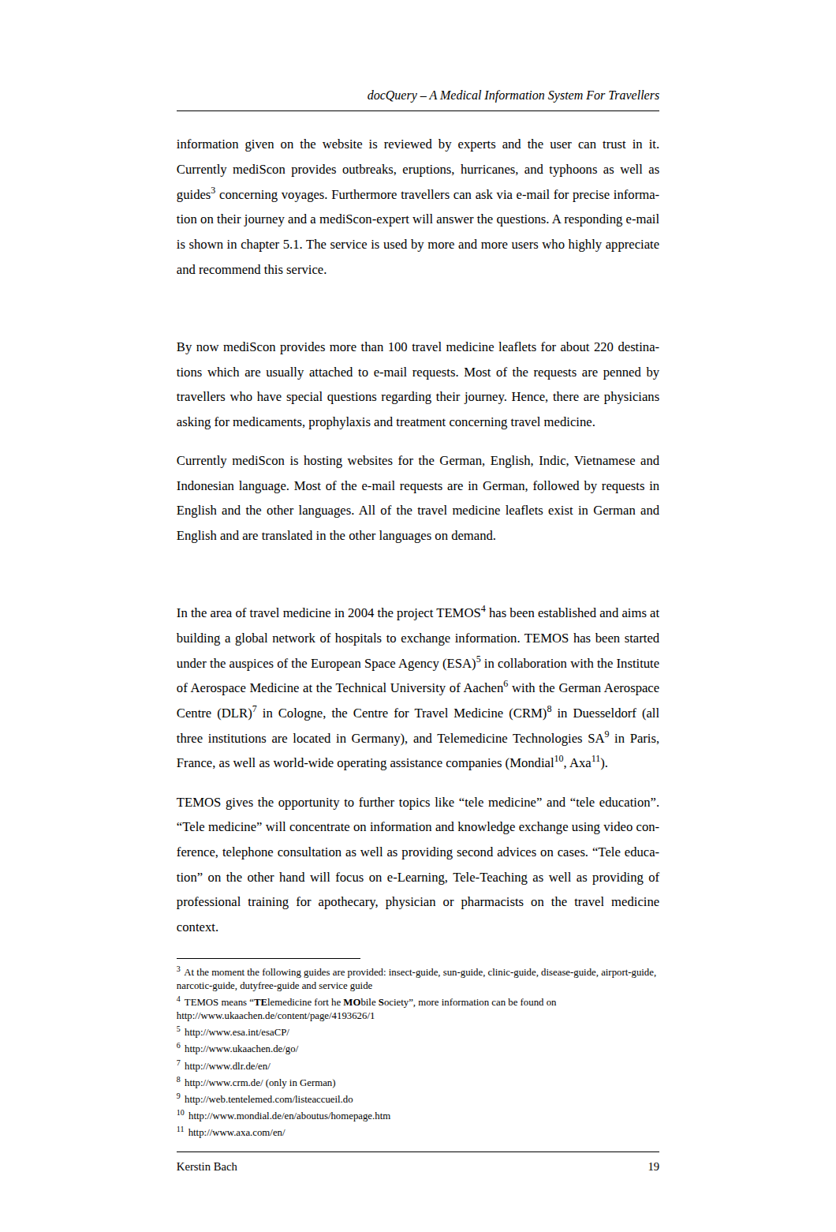docQuery – A Medical Information System For Travellers
information given on the website is reviewed by experts and the user can trust in it. Currently mediScon provides outbreaks, eruptions, hurricanes, and typhoons as well as guides3 concerning voyages. Furthermore travellers can ask via e-mail for precise information on their journey and a mediScon-expert will answer the questions. A responding e-mail is shown in chapter 5.1. The service is used by more and more users who highly appreciate and recommend this service.
By now mediScon provides more than 100 travel medicine leaflets for about 220 destinations which are usually attached to e-mail requests. Most of the requests are penned by travellers who have special questions regarding their journey. Hence, there are physicians asking for medicaments, prophylaxis and treatment concerning travel medicine.
Currently mediScon is hosting websites for the German, English, Indic, Vietnamese and Indonesian language. Most of the e-mail requests are in German, followed by requests in English and the other languages. All of the travel medicine leaflets exist in German and English and are translated in the other languages on demand.
In the area of travel medicine in 2004 the project TEMOS4 has been established and aims at building a global network of hospitals to exchange information. TEMOS has been started under the auspices of the European Space Agency (ESA)5 in collaboration with the Institute of Aerospace Medicine at the Technical University of Aachen6 with the German Aerospace Centre (DLR)7 in Cologne, the Centre for Travel Medicine (CRM)8 in Duesseldorf (all three institutions are located in Germany), and Telemedicine Technologies SA9 in Paris, France, as well as world-wide operating assistance companies (Mondial10, Axa11).
TEMOS gives the opportunity to further topics like “tele medicine” and “tele education”. “Tele medicine” will concentrate on information and knowledge exchange using video conference, telephone consultation as well as providing second advices on cases. “Tele education” on the other hand will focus on e-Learning, Tele-Teaching as well as providing of professional training for apothecary, physician or pharmacists on the travel medicine context.
3 At the moment the following guides are provided: insect-guide, sun-guide, clinic-guide, disease-guide, airport-guide, narcotic-guide, dutyfree-guide and service guide
4 TEMOS means “TElemedicine fort he MObile Society”, more information can be found on http://www.ukaachen.de/content/page/4193626/1
5 http://www.esa.int/esaCP/
6 http://www.ukaachen.de/go/
7 http://www.dlr.de/en/
8 http://www.crm.de/ (only in German)
9 http://web.tentelemed.com/listeaccueil.do
10 http://www.mondial.de/en/aboutus/homepage.htm
11 http://www.axa.com/en/
Kerstin Bach 19